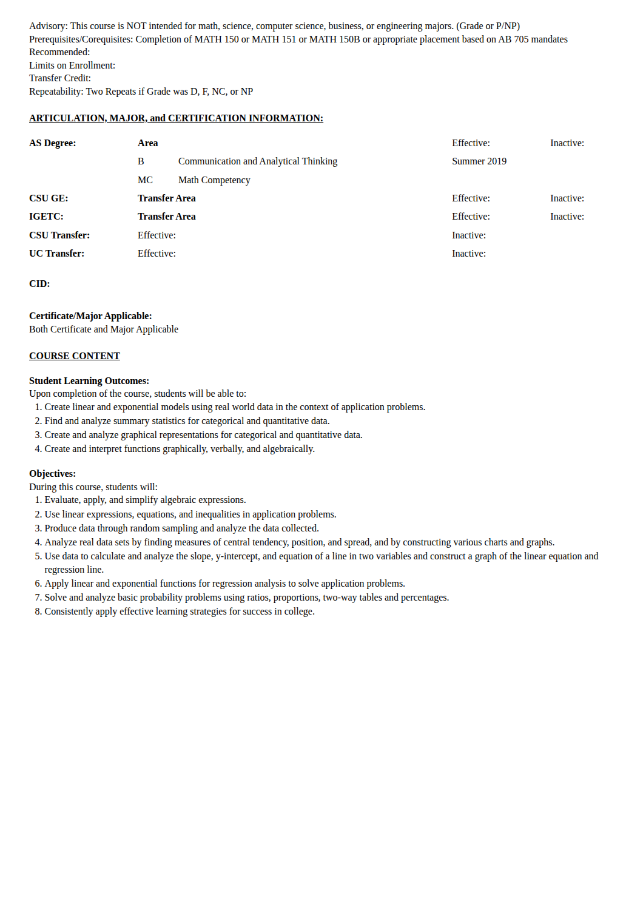Advisory: This course is NOT intended for math, science, computer science, business, or engineering majors. (Grade or P/NP)
Prerequisites/Corequisites: Completion of MATH 150 or MATH 151 or MATH 150B or appropriate placement based on AB 705 mandates
Recommended:
Limits on Enrollment:
Transfer Credit:
Repeatability: Two Repeats if Grade was D, F, NC, or NP
ARTICULATION, MAJOR, and CERTIFICATION INFORMATION:
| AS Degree: | Area | | Effective: | Inactive: |
| | B | Communication and Analytical Thinking | Summer 2019 | |
| | MC | Math Competency | | |
| CSU GE: | Transfer Area | Effective: | Inactive: |
| IGETC: | Transfer Area | Effective: | Inactive: |
| CSU Transfer: | Effective: | Inactive: | |
| UC Transfer: | Effective: | Inactive: | |
CID:
Certificate/Major Applicable:
Both Certificate and Major Applicable
COURSE CONTENT
Student Learning Outcomes:
Upon completion of the course, students will be able to:
Create linear and exponential models using real world data in the context of application problems.
Find and analyze summary statistics for categorical and quantitative data.
Create and analyze graphical representations for categorical and quantitative data.
Create and interpret functions graphically, verbally, and algebraically.
Objectives:
During this course, students will:
Evaluate, apply, and simplify algebraic expressions.
Use linear expressions, equations, and inequalities in application problems.
Produce data through random sampling and analyze the data collected.
Analyze real data sets by finding measures of central tendency, position, and spread, and by constructing various charts and graphs.
Use data to calculate and analyze the slope, y-intercept, and equation of a line in two variables and construct a graph of the linear equation and regression line.
Apply linear and exponential functions for regression analysis to solve application problems.
Solve and analyze basic probability problems using ratios, proportions, two-way tables and percentages.
Consistently apply effective learning strategies for success in college.